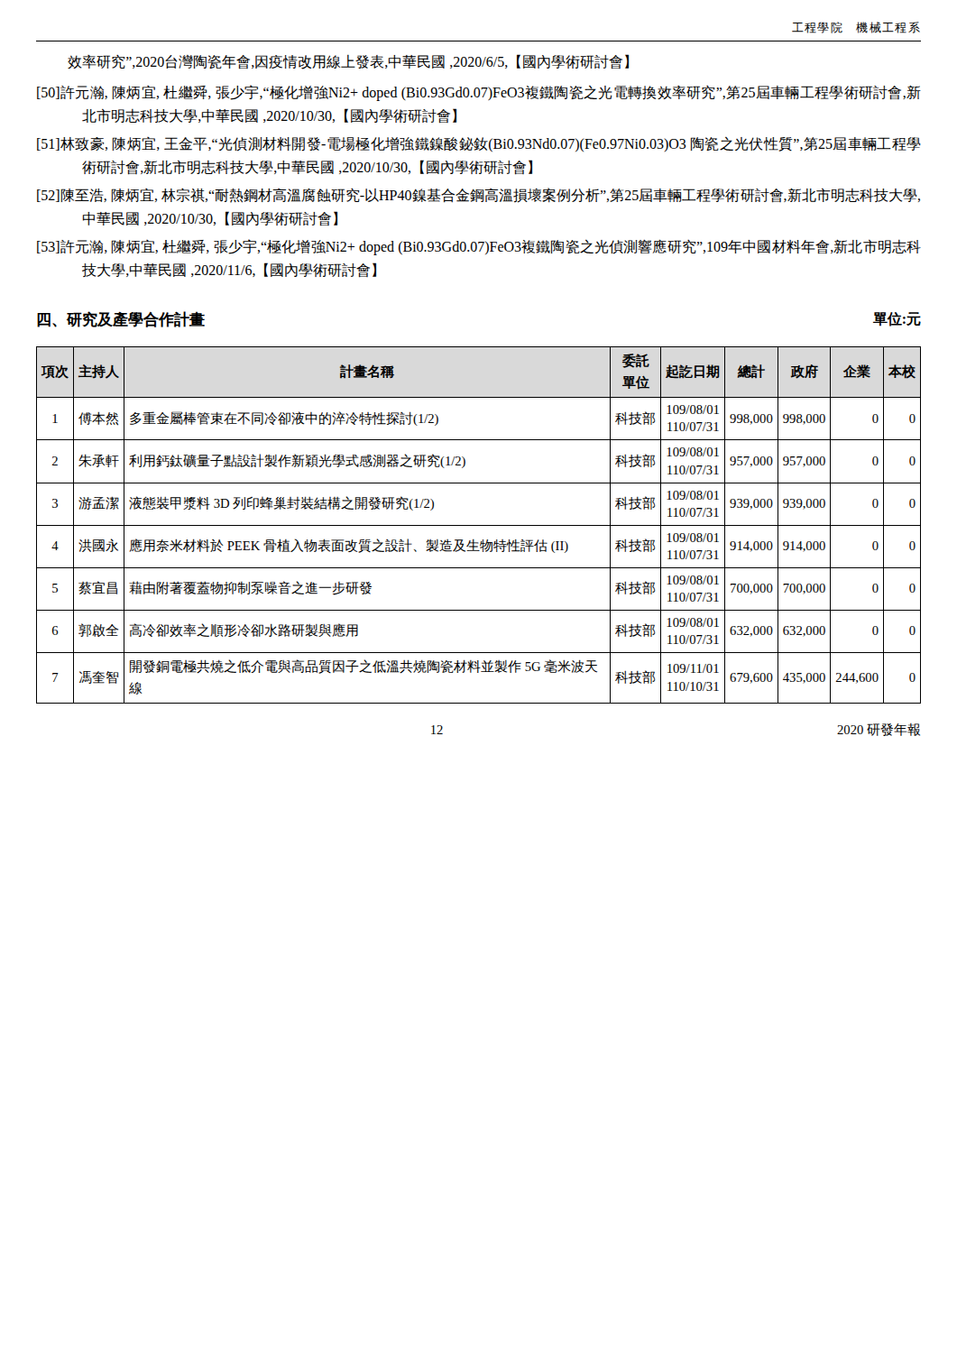工程學院　機械工程系
效率研究”,2020台灣陶瓷年會,因疫情改用線上發表,中華民國 ,2020/6/5,【國內學術研討會】
[50] 許元瀚, 陳炳宜, 杜繼舜, 張少宇,“極化增強Ni2+ doped (Bi0.93Gd0.07)FeO3複鐵陶瓷之光電轉換效率研究”,第25屆車輛工程學術研討會,新北市明志科技大學,中華民國 ,2020/10/30,【國內學術研討會】
[51] 林致豪, 陳炳宜, 王金平,“光偵測材料開發-電場極化增強鐵鎳酸鉍釹(Bi0.93Nd0.07)(Fe0.97Ni0.03)O3 陶瓷之光伏性質”,第25屆車輛工程學術研討會,新北市明志科技大學,中華民國 ,2020/10/30,【國內學術研討會】
[52] 陳至浩, 陳炳宜, 林宗祺,“耐熱鋼材高溫腐蝕研究-以HP40鎳基合金鋼高溫損壞案例分析”,第25屆車輛工程學術研討會,新北市明志科技大學,中華民國 ,2020/10/30,【國內學術研討會】
[53] 許元瀚, 陳炳宜, 杜繼舜, 張少宇,“極化增強Ni2+ doped (Bi0.93Gd0.07)FeO3複鐵陶瓷之光偵測響應研究”,109年中國材料年會,新北市明志科技大學,中華民國 ,2020/11/6,【國內學術研討會】
四、研究及產學合作計畫
單位:元
| 項次 | 主持人 | 計畫名稱 | 委託 單位 | 起訖日期 | 總計 | 政府 | 企業 | 本校 |
| --- | --- | --- | --- | --- | --- | --- | --- | --- |
| 1 | 傅本然 | 多重金屬棒管束在不同冷卻液中的淬冷特性探討(1/2) | 科技部 | 109/08/01 110/07/31 | 998,000 | 998,000 | 0 | 0 |
| 2 | 朱承軒 | 利用鈣鈦礦量子點設計製作新穎光學式感測器之研究(1/2) | 科技部 | 109/08/01 110/07/31 | 957,000 | 957,000 | 0 | 0 |
| 3 | 游孟潔 | 液態裝甲漿料 3D 列印蜂巢封裝結構之開發研究(1/2) | 科技部 | 109/08/01 110/07/31 | 939,000 | 939,000 | 0 | 0 |
| 4 | 洪國永 | 應用奈米材料於 PEEK 骨植入物表面改質之設計、製造及生物特性評估 (II) | 科技部 | 109/08/01 110/07/31 | 914,000 | 914,000 | 0 | 0 |
| 5 | 蔡宜昌 | 藉由附著覆蓋物抑制泵噪音之進一步研發 | 科技部 | 109/08/01 110/07/31 | 700,000 | 700,000 | 0 | 0 |
| 6 | 郭啟全 | 高冷卻效率之順形冷卻水路研製與應用 | 科技部 | 109/08/01 110/07/31 | 632,000 | 632,000 | 0 | 0 |
| 7 | 馮奎智 | 開發銅電極共燒之低介電與高品質因子之低溫共燒陶瓷材料並製作 5G 毫米波天線 | 科技部 | 109/11/01 110/10/31 | 679,600 | 435,000 | 244,600 | 0 |
12 2020 研發年報